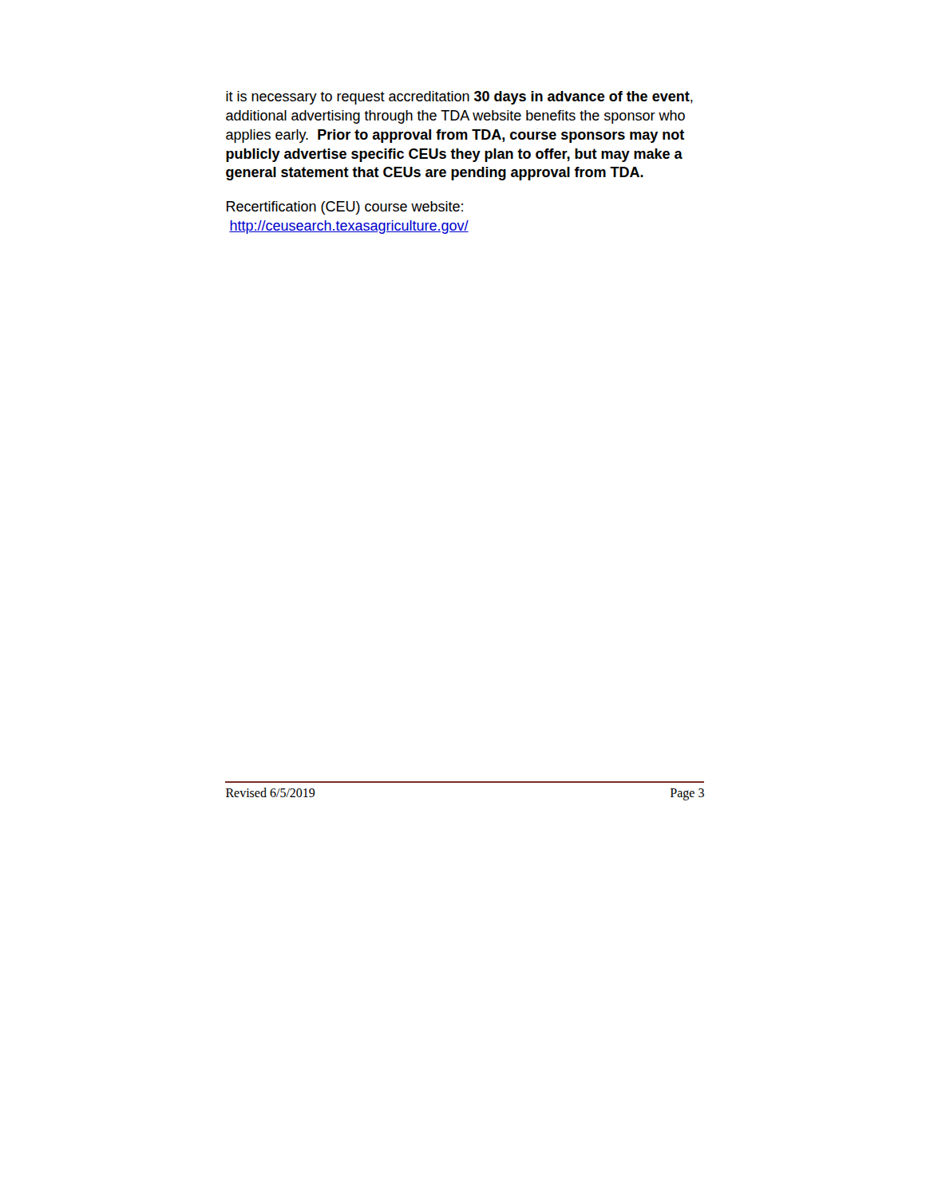it is necessary to request accreditation 30 days in advance of the event, additional advertising through the TDA website benefits the sponsor who applies early. Prior to approval from TDA, course sponsors may not publicly advertise specific CEUs they plan to offer, but may make a general statement that CEUs are pending approval from TDA.
Recertification (CEU) course website: http://ceusearch.texasagriculture.gov/
Revised 6/5/2019 Page 3